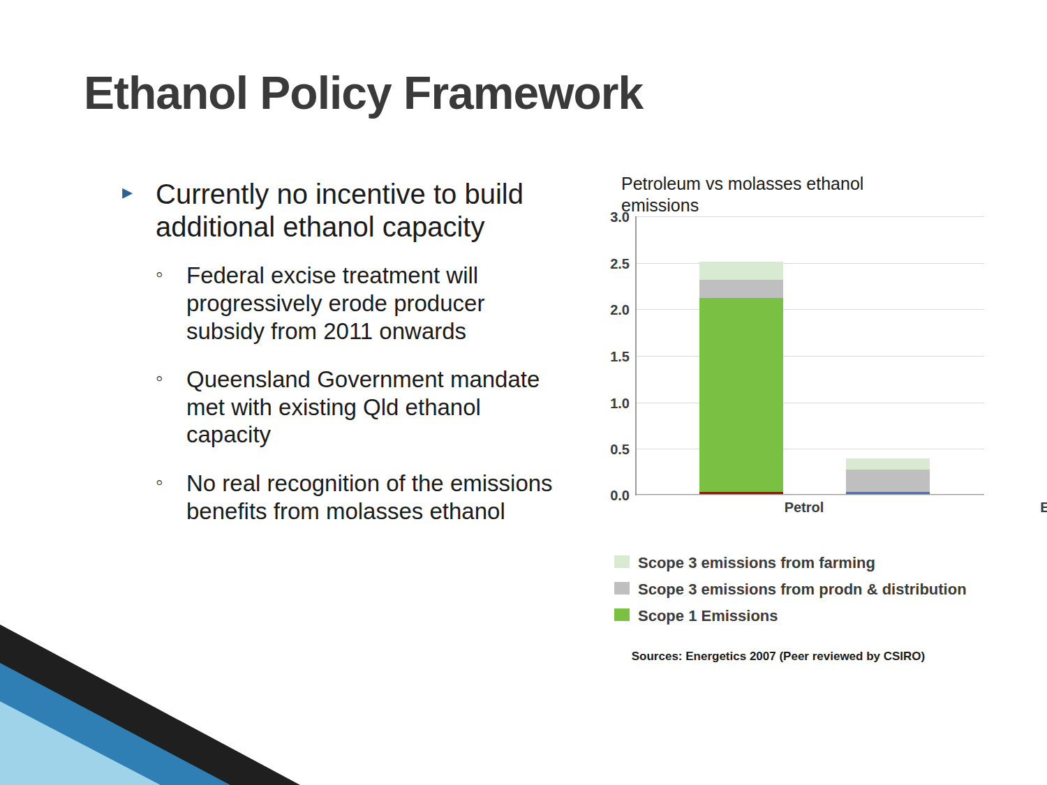Ethanol Policy Framework
Currently no incentive to build additional ethanol capacity
Federal excise treatment will progressively erode producer subsidy from 2011 onwards
Queensland Government mandate met with existing Qld ethanol capacity
No real recognition of the emissions benefits from molasses ethanol
Petroleum vs molasses ethanol emissions
Emissions (t CO2-e/kl)
3.0
2.5
2.0
1.5
1.0
0.5
0.0
Petrol
Ethanol from molasses
Scope 3 emissions from farming
Scope 3 emissions from prodn & distribution
Scope 1 Emissions
Sources: Energetics 2007 (Peer reviewed by CSIRO)